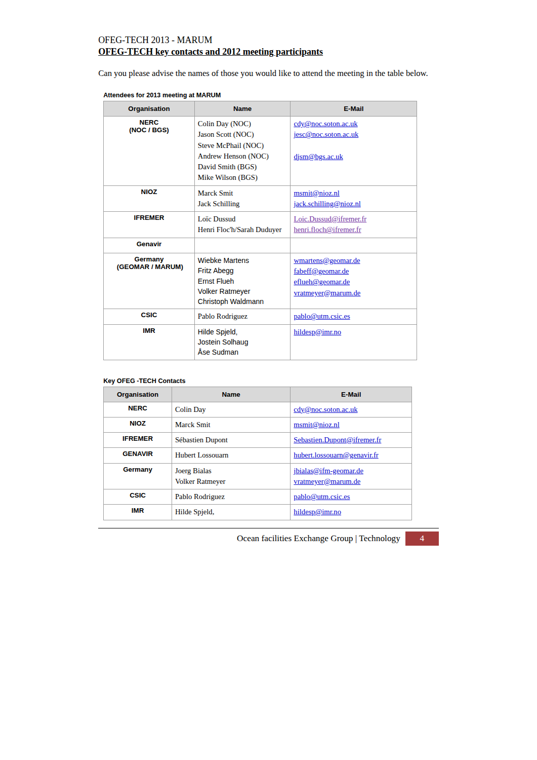OFEG-TECH 2013 - MARUM
OFEG-TECH key contacts and 2012 meeting participants
Can you please advise the names of those you would like to attend the meeting in the table below.
Attendees for 2013 meeting at MARUM
| Organisation | Name | E-Mail |
| --- | --- | --- |
| NERC (NOC / BGS) | Colin Day (NOC) Jason Scott (NOC) Steve McPhail (NOC) Andrew Henson (NOC) David Smith (BGS) Mike Wilson (BGS) | cdy@noc.soton.ac.uk jesc@noc.soton.ac.uk djsm@bgs.ac.uk |
| NIOZ | Marck Smit Jack Schilling | msmit@nioz.nl jack.schilling@nioz.nl |
| IFREMER | Loïc Dussud Henri Floc'h/Sarah Duduyer | Loic.Dussud@ifremer.fr henri.floch@ifremer.fr |
| Genavir | | |
| Germany (GEOMAR / MARUM) | Wiebke Martens Fritz Abegg Ernst Flueh Volker Ratmeyer Christoph Waldmann | wmartens@geomar.de fabeff@geomar.de eflueh@geomar.de vratmeyer@marum.de |
| CSIC | Pablo Rodriguez | pablo@utm.csic.es |
| IMR | Hilde Spjeld, Jostein Solhaug Åse Sudman | hildesp@imr.no |
Key OFEG -TECH Contacts
| Organisation | Name | E-Mail |
| --- | --- | --- |
| NERC | Colin Day | cdy@noc.soton.ac.uk |
| NIOZ | Marck Smit | msmit@nioz.nl |
| IFREMER | Sébastien Dupont | Sebastien.Dupont@ifremer.fr |
| GENAVIR | Hubert Lossouarn | hubert.lossouarn@genavir.fr |
| Germany | Joerg Bialas Volker Ratmeyer | jbialas@ifm-geomar.de vratmeyer@marum.de |
| CSIC | Pablo Rodriguez | pablo@utm.csic.es |
| IMR | Hilde Spjeld, | hildesp@imr.no |
Ocean facilities Exchange Group | Technology
4